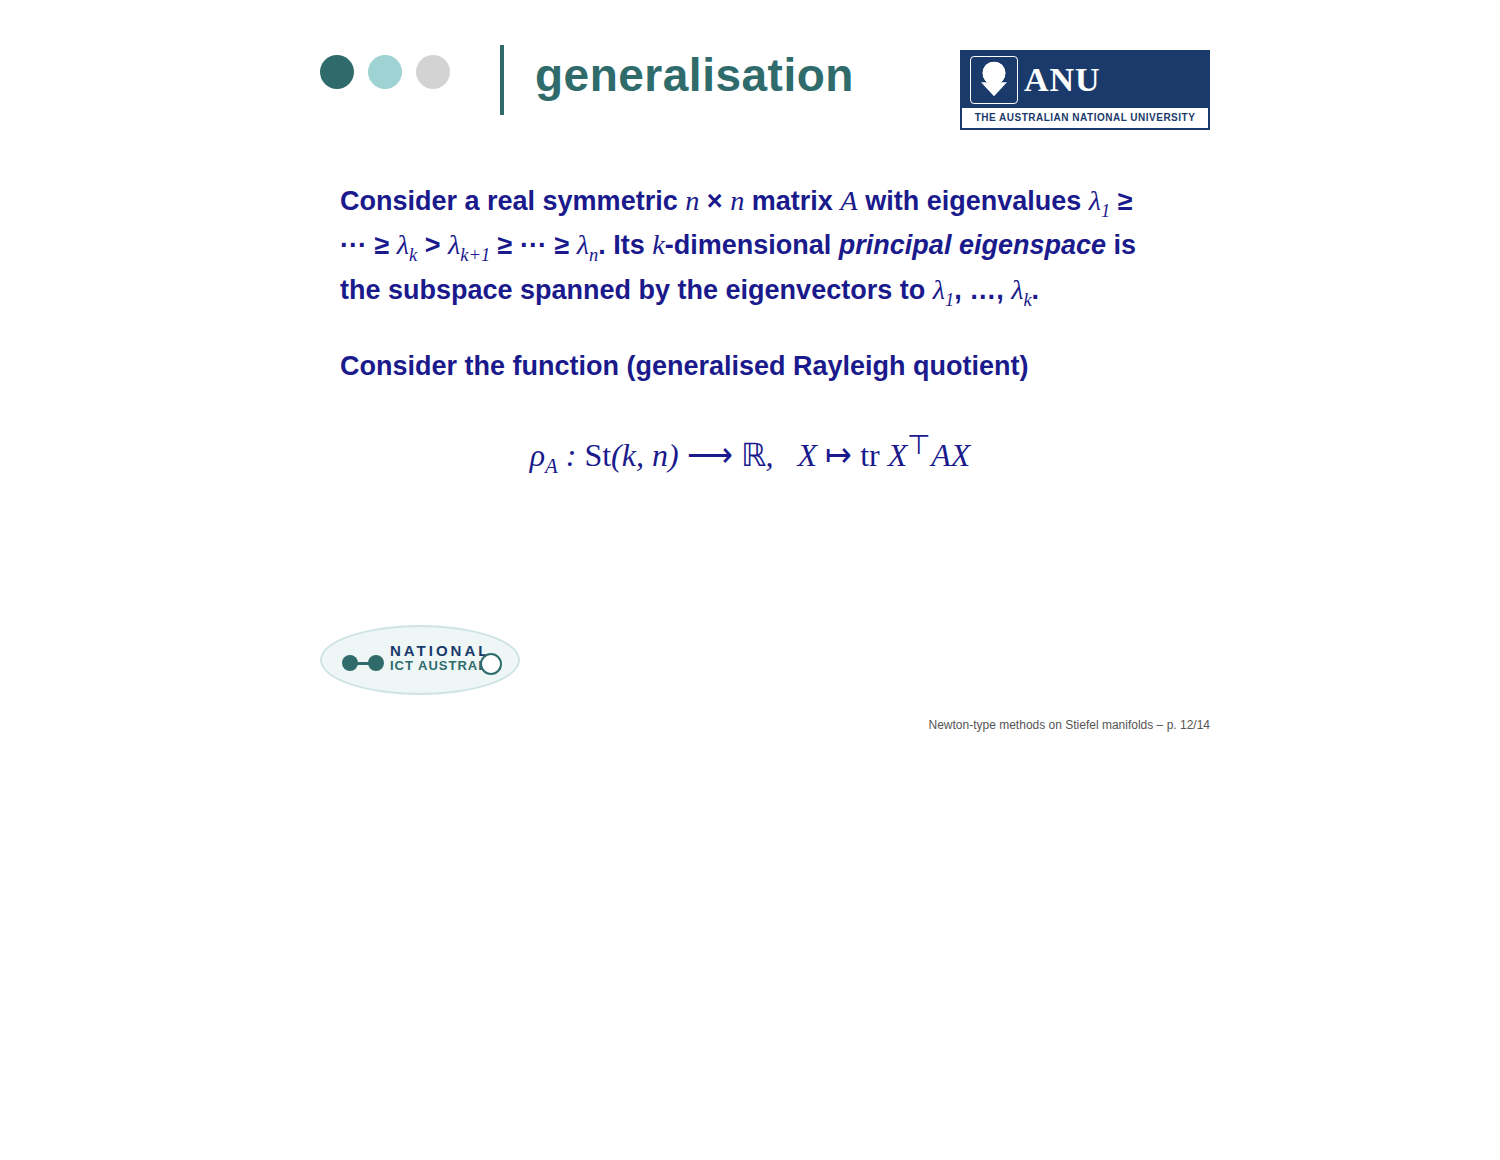generalisation
ANU
THE AUSTRALIAN NATIONAL UNIVERSITY
Consider a real symmetric n × n matrix A with eigenvalues λ1 ≥ ··· ≥ λk > λk+1 ≥ ··· ≥ λn. Its k-dimensional principal eigenspace is the subspace spanned by the eigenvectors to λ1, …, λk.
Consider the function (generalised Rayleigh quotient)
ρA : St(k, n) ⟶ ℝ, X ↦ tr X⊤AX
NATIONAL
ICT AUSTRALIA
Newton-type methods on Stiefel manifolds – p. 12/14